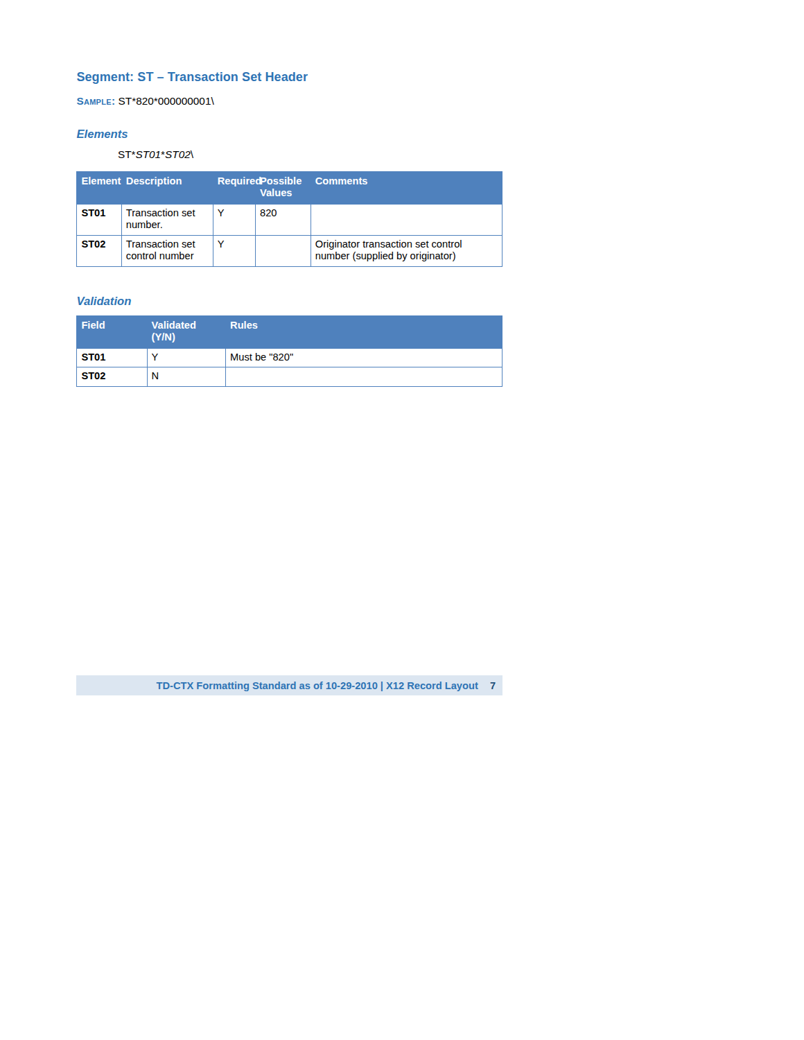Segment: ST – Transaction Set Header
Sample: ST*820*000000001\
Elements
ST*ST01*ST02\
| Element | Description | Required | Possible Values | Comments |
| --- | --- | --- | --- | --- |
| ST01 | Transaction set number. | Y | 820 | |
| ST02 | Transaction set control number | Y | | Originator transaction set control number (supplied by originator) |
Validation
| Field | Validated (Y/N) | Rules |
| --- | --- | --- |
| ST01 | Y | Must be "820" |
| ST02 | N | |
TD-CTX Formatting Standard as of 10-29-2010 | X12 Record Layout7